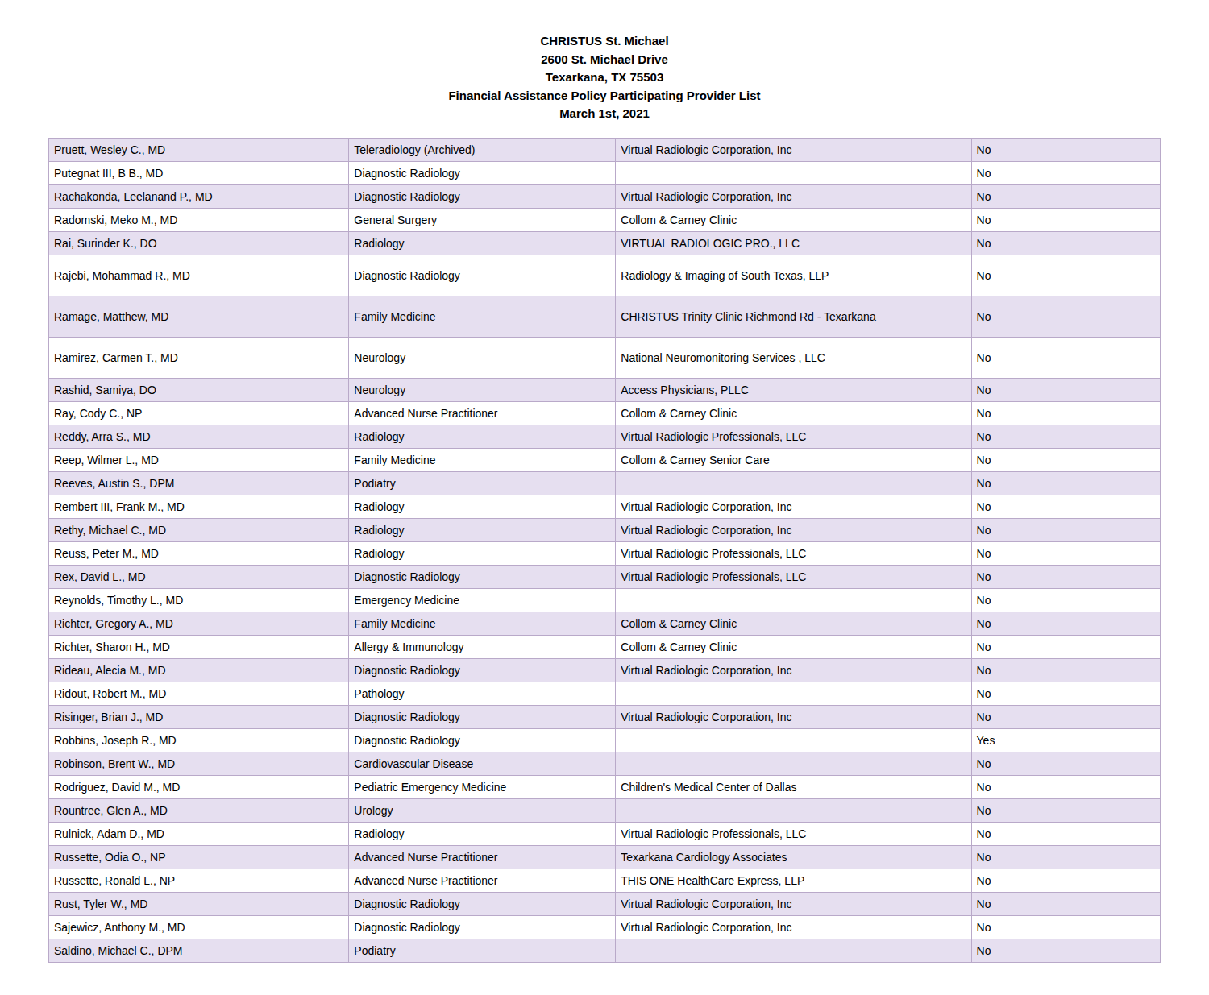CHRISTUS St. Michael
2600 St. Michael Drive
Texarkana, TX 75503
Financial Assistance Policy Participating Provider List
March 1st, 2021
| Pruett, Wesley C., MD | Teleradiology (Archived) | Virtual Radiologic Corporation, Inc | No |
| Putegnat III, B B., MD | Diagnostic Radiology | | No |
| Rachakonda, Leelanand P., MD | Diagnostic Radiology | Virtual Radiologic Corporation, Inc | No |
| Radomski, Meko M., MD | General Surgery | Collom & Carney Clinic | No |
| Rai, Surinder K., DO | Radiology | VIRTUAL RADIOLOGIC PRO., LLC | No |
| Rajebi, Mohammad R., MD | Diagnostic Radiology | Radiology & Imaging of South Texas, LLP | No |
| Ramage, Matthew, MD | Family Medicine | CHRISTUS Trinity Clinic Richmond Rd - Texarkana | No |
| Ramirez, Carmen T., MD | Neurology | National Neuromonitoring Services , LLC | No |
| Rashid, Samiya, DO | Neurology | Access Physicians, PLLC | No |
| Ray, Cody C., NP | Advanced Nurse Practitioner | Collom & Carney Clinic | No |
| Reddy, Arra S., MD | Radiology | Virtual Radiologic Professionals, LLC | No |
| Reep, Wilmer L., MD | Family Medicine | Collom & Carney Senior Care | No |
| Reeves, Austin S., DPM | Podiatry | | No |
| Rembert III, Frank M., MD | Radiology | Virtual Radiologic Corporation, Inc | No |
| Rethy, Michael C., MD | Radiology | Virtual Radiologic Corporation, Inc | No |
| Reuss, Peter M., MD | Radiology | Virtual Radiologic Professionals, LLC | No |
| Rex, David L., MD | Diagnostic Radiology | Virtual Radiologic Professionals, LLC | No |
| Reynolds, Timothy L., MD | Emergency Medicine | | No |
| Richter, Gregory A., MD | Family Medicine | Collom & Carney Clinic | No |
| Richter, Sharon H., MD | Allergy & Immunology | Collom & Carney Clinic | No |
| Rideau, Alecia M., MD | Diagnostic Radiology | Virtual Radiologic Corporation, Inc | No |
| Ridout, Robert M., MD | Pathology | | No |
| Risinger, Brian J., MD | Diagnostic Radiology | Virtual Radiologic Corporation, Inc | No |
| Robbins, Joseph R., MD | Diagnostic Radiology | | Yes |
| Robinson, Brent W., MD | Cardiovascular Disease | | No |
| Rodriguez, David M., MD | Pediatric Emergency Medicine | Children's Medical Center of Dallas | No |
| Rountree, Glen A., MD | Urology | | No |
| Rulnick, Adam D., MD | Radiology | Virtual Radiologic Professionals, LLC | No |
| Russette, Odia O., NP | Advanced Nurse Practitioner | Texarkana Cardiology Associates | No |
| Russette, Ronald L., NP | Advanced Nurse Practitioner | THIS ONE HealthCare Express, LLP | No |
| Rust, Tyler W., MD | Diagnostic Radiology | Virtual Radiologic Corporation, Inc | No |
| Sajewicz, Anthony M., MD | Diagnostic Radiology | Virtual Radiologic Corporation, Inc | No |
| Saldino, Michael C., DPM | Podiatry | | No |